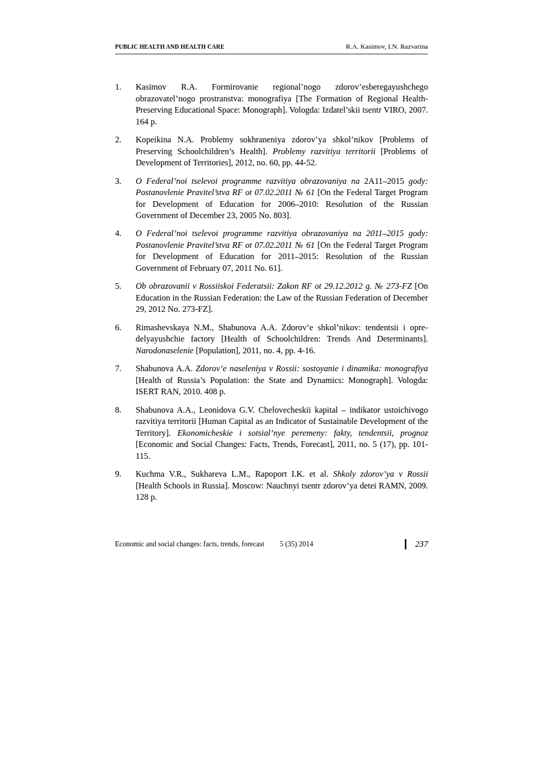Public health and health care R.A. Kasimov, I.N. Razvarina
Kasimov R.A. Formirovanie regional’nogo zdorov’esberegayushchego obrazovatel’nogo prostranstva: monografiya [The Formation of Regional Health-Preserving Educational Space: Monograph]. Vologda: Izdatel’skii tsentr VIRO, 2007. 164 p.
Kopeikina N.A. Problemy sokhraneniya zdorov’ya shkol’nikov [Problems of Preserving Schoolchildren’s Health]. Problemy razvitiya territorii [Problems of Development of Territories], 2012, no. 60, pp. 44-52.
O Federal’noi tselevoi programme razvitiya obrazovaniya na 2A11–2015 gody: Postanovlenie Pravitel’stva RF ot 07.02.2011 № 61 [On the Federal Target Program for Development of Education for 2006–2010: Resolution of the Russian Government of December 23, 2005 No. 803].
O Federal’noi tselevoi programme razvitiya obrazovaniya na 2011–2015 gody: Postanovlenie Pravitel’stva RF ot 07.02.2011 № 61 [On the Federal Target Program for Development of Education for 2011–2015: Resolution of the Russian Government of February 07, 2011 No. 61].
Ob obrazovanii v Rossiiskoi Federatsii: Zakon RF ot 29.12.2012 g. № 273-FZ [On Education in the Russian Federation: the Law of the Russian Federation of December 29, 2012 No. 273-FZ].
Rimashevskaya N.M., Shabunova A.A. Zdorov’e shkol’nikov: tendentsii i opredelyayushchie factory [Health of Schoolchildren: Trends And Determinants]. Narodonaselenie [Population], 2011, no. 4, pp. 4-16.
Shabunova A.A. Zdorov’e naseleniya v Rossii: sostoyanie i dinamika: monografiya [Health of Russia’s Population: the State and Dynamics: Monograph]. Vologda: ISERT RAN, 2010. 408 p.
Shabunova A.A., Leonidova G.V. Chelovecheskii kapital – indikator ustoichivogo razvitiya territorii [Human Capital as an Indicator of Sustainable Development of the Territory]. Ekonomicheskie i sotsial’nye peremeny: fakty, tendentsii, prognoz [Economic and Social Changes: Facts, Trends, Forecast], 2011, no. 5 (17), pp. 101-115.
Kuchma V.R., Sukhareva L.M., Rapoport I.K. et al. Shkoly zdorov’ya v Rossii [Health Schools in Russia]. Moscow: Nauchnyi tsentr zdorov’ya detei RAMN, 2009. 128 p.
Economic and social changes: facts, trends, forecast 5 (35) 2014
237